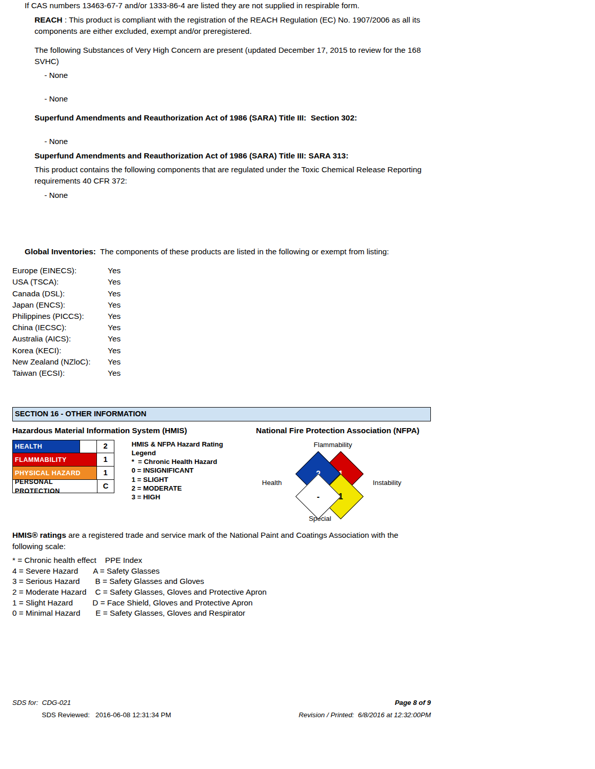If CAS numbers 13463-67-7 and/or 1333-86-4 are listed they are not supplied in respirable form.
REACH : This product is compliant with the registration of the REACH Regulation (EC) No. 1907/2006 as all its components are either excluded, exempt and/or preregistered.
The following Substances of Very High Concern are present (updated December 17, 2015 to review for the 168 SVHC)
- None
- None
Superfund Amendments and Reauthorization Act of 1986 (SARA) Title III: Section 302:
- None
Superfund Amendments and Reauthorization Act of 1986 (SARA) Title III: SARA 313:
This product contains the following components that are regulated under the Toxic Chemical Release Reporting requirements 40 CFR 372:
- None
Global Inventories: The components of these products are listed in the following or exempt from listing:
| Europe (EINECS): | Yes |
| USA (TSCA): | Yes |
| Canada (DSL): | Yes |
| Japan (ENCS): | Yes |
| Philippines (PICCS): | Yes |
| China (IECSC): | Yes |
| Australia (AICS): | Yes |
| Korea (KECI): | Yes |
| New Zealand (NZloC): | Yes |
| Taiwan (ECSI): | Yes |
SECTION 16 - OTHER INFORMATION
Hazardous Material Information System (HMIS) National Fire Protection Association (NFPA)
HEALTH
2
FLAMMABILITY
1
PHYSICAL HAZARD
1
PERSONAL PROTECTION
C
HMIS & NFPA Hazard Rating
Legend
* = Chronic Health Hazard
0 = INSIGNIFICANT
1 = SLIGHT
2 = MODERATE
3 = HIGH
Flammability
Health
Instability
Special
1
2
1
-
HMIS® ratings are a registered trade and service mark of the National Paint and Coatings Association with the following scale:
* = Chronic health effect PPE Index
4 = Severe Hazard A = Safety Glasses
3 = Serious Hazard B = Safety Glasses and Gloves
2 = Moderate Hazard C = Safety Glasses, Gloves and Protective Apron
1 = Slight Hazard D = Face Shield, Gloves and Protective Apron
0 = Minimal Hazard E = Safety Glasses, Gloves and Respirator
SDS for: CDG-021
Page 8 of 9
SDS Reviewed: 2016-06-08 12:31:34 PM Revision / Printed: 6/8/2016 at 12:32:00PM